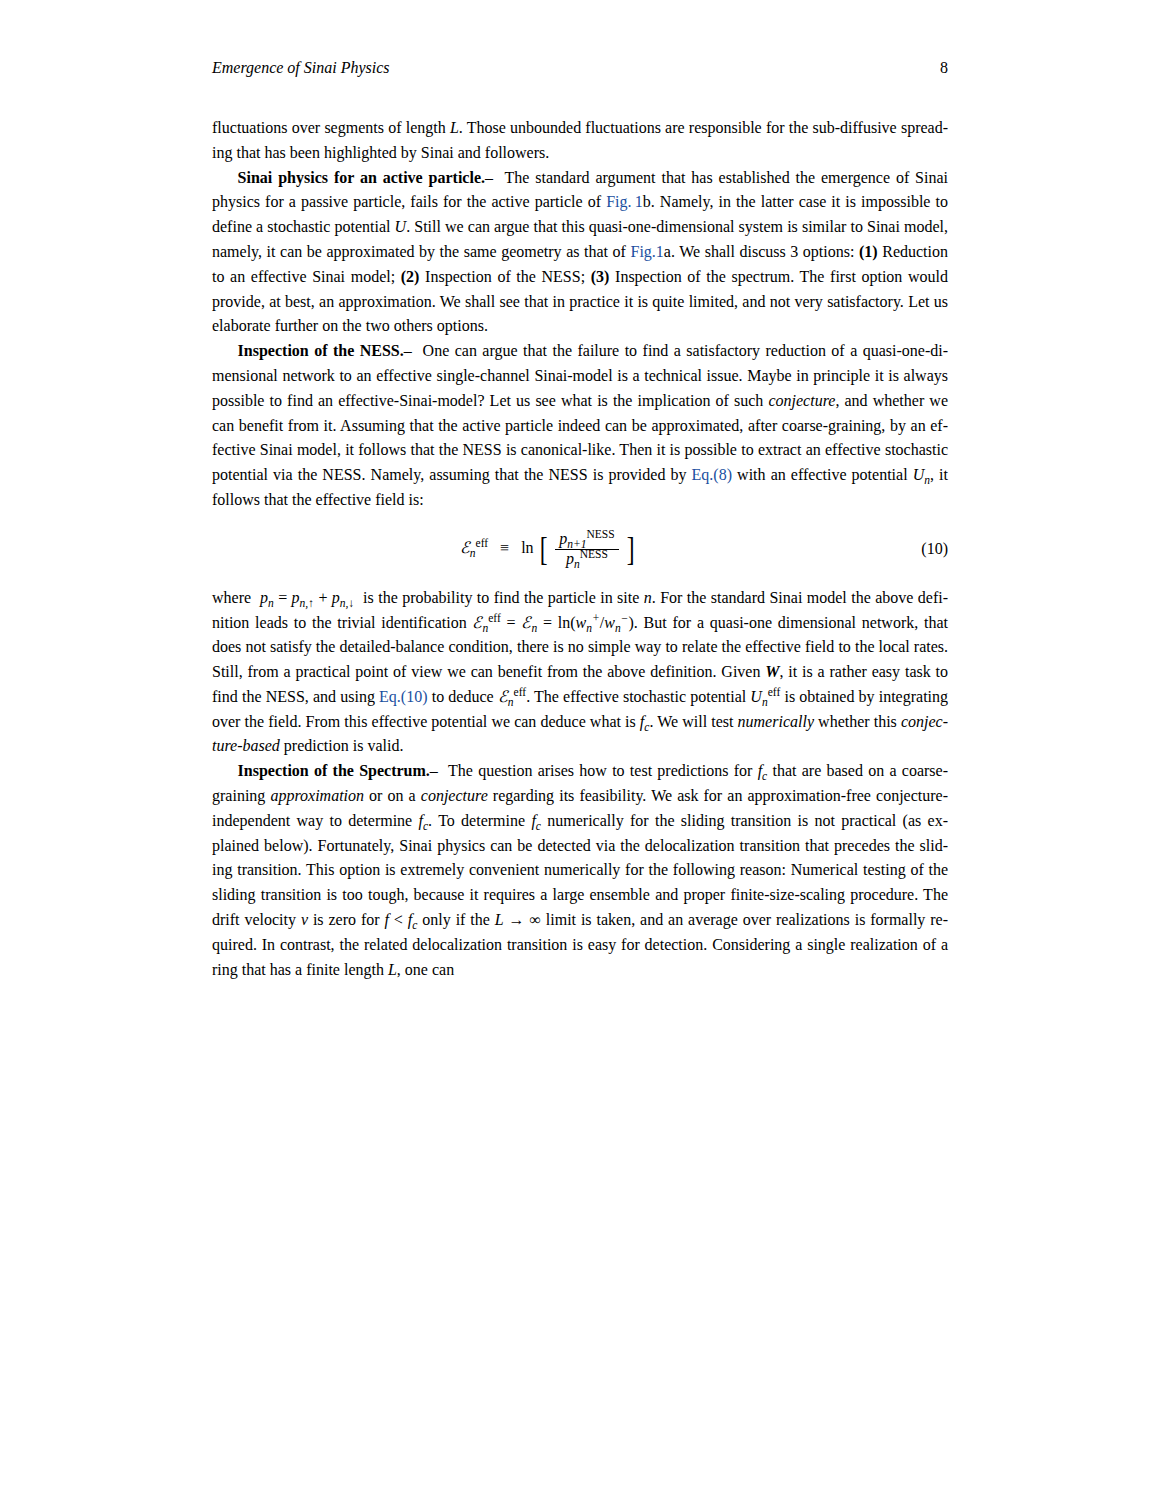Emergence of Sinai Physics 8
fluctuations over segments of length L. Those unbounded fluctuations are responsible for the sub-diffusive spreading that has been highlighted by Sinai and followers.
Sinai physics for an active particle.– The standard argument that has established the emergence of Sinai physics for a passive particle, fails for the active particle of Fig. 1b. Namely, in the latter case it is impossible to define a stochastic potential U. Still we can argue that this quasi-one-dimensional system is similar to Sinai model, namely, it can be approximated by the same geometry as that of Fig.1a. We shall discuss 3 options: (1) Reduction to an effective Sinai model; (2) Inspection of the NESS; (3) Inspection of the spectrum. The first option would provide, at best, an approximation. We shall see that in practice it is quite limited, and not very satisfactory. Let us elaborate further on the two others options.
Inspection of the NESS.– One can argue that the failure to find a satisfactory reduction of a quasi-one-dimensional network to an effective single-channel Sinai-model is a technical issue. Maybe in principle it is always possible to find an effective-Sinai-model? Let us see what is the implication of such conjecture, and whether we can benefit from it. Assuming that the active particle indeed can be approximated, after coarse-graining, by an effective Sinai model, it follows that the NESS is canonical-like. Then it is possible to extract an effective stochastic potential via the NESS. Namely, assuming that the NESS is provided by Eq.(8) with an effective potential Un, it follows that the effective field is:
ℰneff ≡ ln [ pn+1NESS pnNESS ]
(10)
where pn = pn,↑ + pn,↓ is the probability to find the particle in site n. For the standard Sinai model the above definition leads to the trivial identification ℰneff = ℰn = ln(wn+/wn−). But for a quasi-one dimensional network, that does not satisfy the detailed-balance condition, there is no simple way to relate the effective field to the local rates. Still, from a practical point of view we can benefit from the above definition. Given W, it is a rather easy task to find the NESS, and using Eq.(10) to deduce ℰneff. The effective stochastic potential Uneff is obtained by integrating over the field. From this effective potential we can deduce what is fc. We will test numerically whether this conjecture-based prediction is valid.
Inspection of the Spectrum.– The question arises how to test predictions for fc that are based on a coarse-graining approximation or on a conjecture regarding its feasibility. We ask for an approximation-free conjecture-independent way to determine fc. To determine fc numerically for the sliding transition is not practical (as explained below). Fortunately, Sinai physics can be detected via the delocalization transition that precedes the sliding transition. This option is extremely convenient numerically for the following reason: Numerical testing of the sliding transition is too tough, because it requires a large ensemble and proper finite-size-scaling procedure. The drift velocity v is zero for f < fc only if the L → ∞ limit is taken, and an average over realizations is formally required. In contrast, the related delocalization transition is easy for detection. Considering a single realization of a ring that has a finite length L, one can